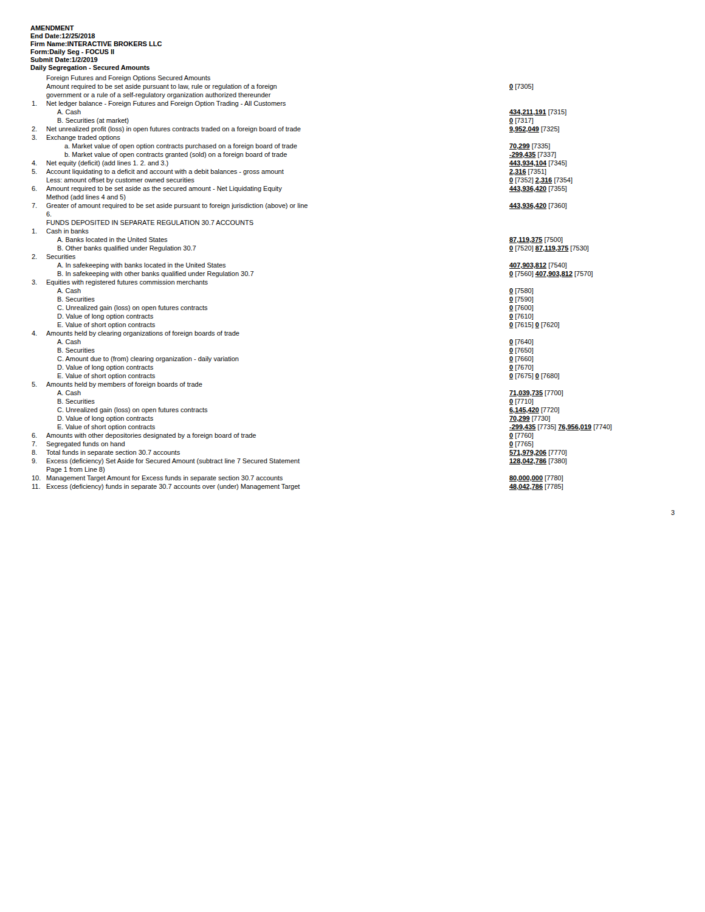AMENDMENT
End Date:12/25/2018
Firm Name:INTERACTIVE BROKERS LLC
Form:Daily Seg - FOCUS II
Submit Date:1/2/2019
Daily Segregation - Secured Amounts
| | Foreign Futures and Foreign Options Secured Amounts | |
| | Amount required to be set aside pursuant to law, rule or regulation of a foreign | 0 [7305] |
| | government or a rule of a self-regulatory organization authorized thereunder | |
| 1. | Net ledger balance - Foreign Futures and Foreign Option Trading - All Customers | |
| | A. Cash | 434,211,191 [7315] |
| | B. Securities (at market) | 0 [7317] |
| 2. | Net unrealized profit (loss) in open futures contracts traded on a foreign board of trade | 9,952,049 [7325] |
| 3. | Exchange traded options | |
| | a. Market value of open option contracts purchased on a foreign board of trade | 70,299 [7335] |
| | b. Market value of open contracts granted (sold) on a foreign board of trade | -299,435 [7337] |
| 4. | Net equity (deficit) (add lines 1. 2. and 3.) | 443,934,104 [7345] |
| 5. | Account liquidating to a deficit and account with a debit balances - gross amount | 2,316 [7351] |
| | Less: amount offset by customer owned securities | 0 [7352] 2,316 [7354] |
| 6. | Amount required to be set aside as the secured amount - Net Liquidating Equity | 443,936,420 [7355] |
| | Method (add lines 4 and 5) | |
| 7. | Greater of amount required to be set aside pursuant to foreign jurisdiction (above) or line | 443,936,420 [7360] |
| | 6. | |
| | FUNDS DEPOSITED IN SEPARATE REGULATION 30.7 ACCOUNTS | |
| 1. | Cash in banks | |
| | A. Banks located in the United States | 87,119,375 [7500] |
| | B. Other banks qualified under Regulation 30.7 | 0 [7520] 87,119,375 [7530] |
| 2. | Securities | |
| | A. In safekeeping with banks located in the United States | 407,903,812 [7540] |
| | B. In safekeeping with other banks qualified under Regulation 30.7 | 0 [7560] 407,903,812 [7570] |
| 3. | Equities with registered futures commission merchants | |
| | A. Cash | 0 [7580] |
| | B. Securities | 0 [7590] |
| | C. Unrealized gain (loss) on open futures contracts | 0 [7600] |
| | D. Value of long option contracts | 0 [7610] |
| | E. Value of short option contracts | 0 [7615] 0 [7620] |
| 4. | Amounts held by clearing organizations of foreign boards of trade | |
| | A. Cash | 0 [7640] |
| | B. Securities | 0 [7650] |
| | C. Amount due to (from) clearing organization - daily variation | 0 [7660] |
| | D. Value of long option contracts | 0 [7670] |
| | E. Value of short option contracts | 0 [7675] 0 [7680] |
| 5. | Amounts held by members of foreign boards of trade | |
| | A. Cash | 71,039,735 [7700] |
| | B. Securities | 0 [7710] |
| | C. Unrealized gain (loss) on open futures contracts | 6,145,420 [7720] |
| | D. Value of long option contracts | 70,299 [7730] |
| | E. Value of short option contracts | -299,435 [7735] 76,956,019 [7740] |
| 6. | Amounts with other depositories designated by a foreign board of trade | 0 [7760] |
| 7. | Segregated funds on hand | 0 [7765] |
| 8. | Total funds in separate section 30.7 accounts | 571,979,206 [7770] |
| 9. | Excess (deficiency) Set Aside for Secured Amount (subtract line 7 Secured Statement | 128,042,786 [7380] |
| | Page 1 from Line 8) | |
| 10. | Management Target Amount for Excess funds in separate section 30.7 accounts | 80,000,000 [7780] |
| 11. | Excess (deficiency) funds in separate 30.7 accounts over (under) Management Target | 48,042,786 [7785] |
3